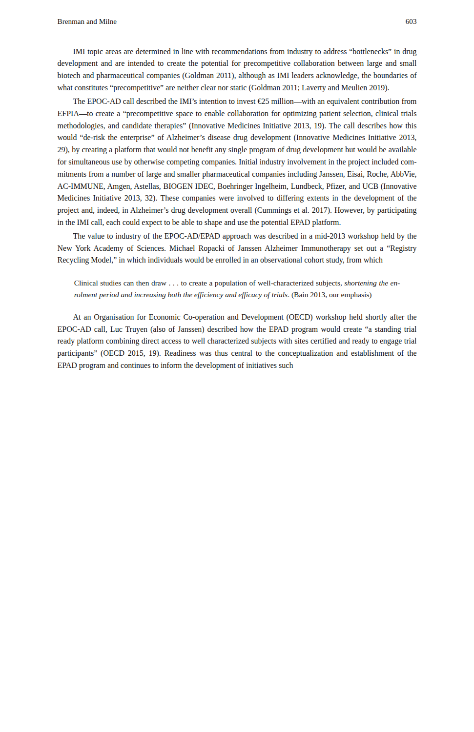Brenman and Milne 603
IMI topic areas are determined in line with recommendations from industry to address “bottlenecks” in drug development and are intended to create the potential for precompetitive collaboration between large and small biotech and pharmaceutical companies (Goldman 2011), although as IMI leaders acknowledge, the boundaries of what constitutes “precompetitive” are neither clear nor static (Goldman 2011; Laverty and Meulien 2019).
The EPOC-AD call described the IMI’s intention to invest €25 million—with an equivalent contribution from EFPIA—to create a “precompetitive space to enable collaboration for optimizing patient selection, clinical trials methodologies, and candidate therapies” (Innovative Medicines Initiative 2013, 19). The call describes how this would “de-risk the enterprise” of Alzheimer’s disease drug development (Innovative Medicines Initiative 2013, 29), by creating a platform that would not benefit any single program of drug development but would be available for simultaneous use by otherwise competing companies. Initial industry involvement in the project included commitments from a number of large and smaller pharmaceutical companies including Janssen, Eisai, Roche, AbbVie, AC-IMMUNE, Amgen, Astellas, BIOGEN IDEC, Boehringer Ingelheim, Lundbeck, Pfizer, and UCB (Innovative Medicines Initiative 2013, 32). These companies were involved to differing extents in the development of the project and, indeed, in Alzheimer’s drug development overall (Cummings et al. 2017). However, by participating in the IMI call, each could expect to be able to shape and use the potential EPAD platform.
The value to industry of the EPOC-AD/EPAD approach was described in a mid-2013 workshop held by the New York Academy of Sciences. Michael Ropacki of Janssen Alzheimer Immunotherapy set out a “Registry Recycling Model,” in which individuals would be enrolled in an observational cohort study, from which
Clinical studies can then draw . . . to create a population of well-characterized subjects, shortening the enrolment period and increasing both the efficiency and efficacy of trials. (Bain 2013, our emphasis)
At an Organisation for Economic Co-operation and Development (OECD) workshop held shortly after the EPOC-AD call, Luc Truyen (also of Janssen) described how the EPAD program would create “a standing trial ready platform combining direct access to well characterized subjects with sites certified and ready to engage trial participants” (OECD 2015, 19). Readiness was thus central to the conceptualization and establishment of the EPAD program and continues to inform the development of initiatives such